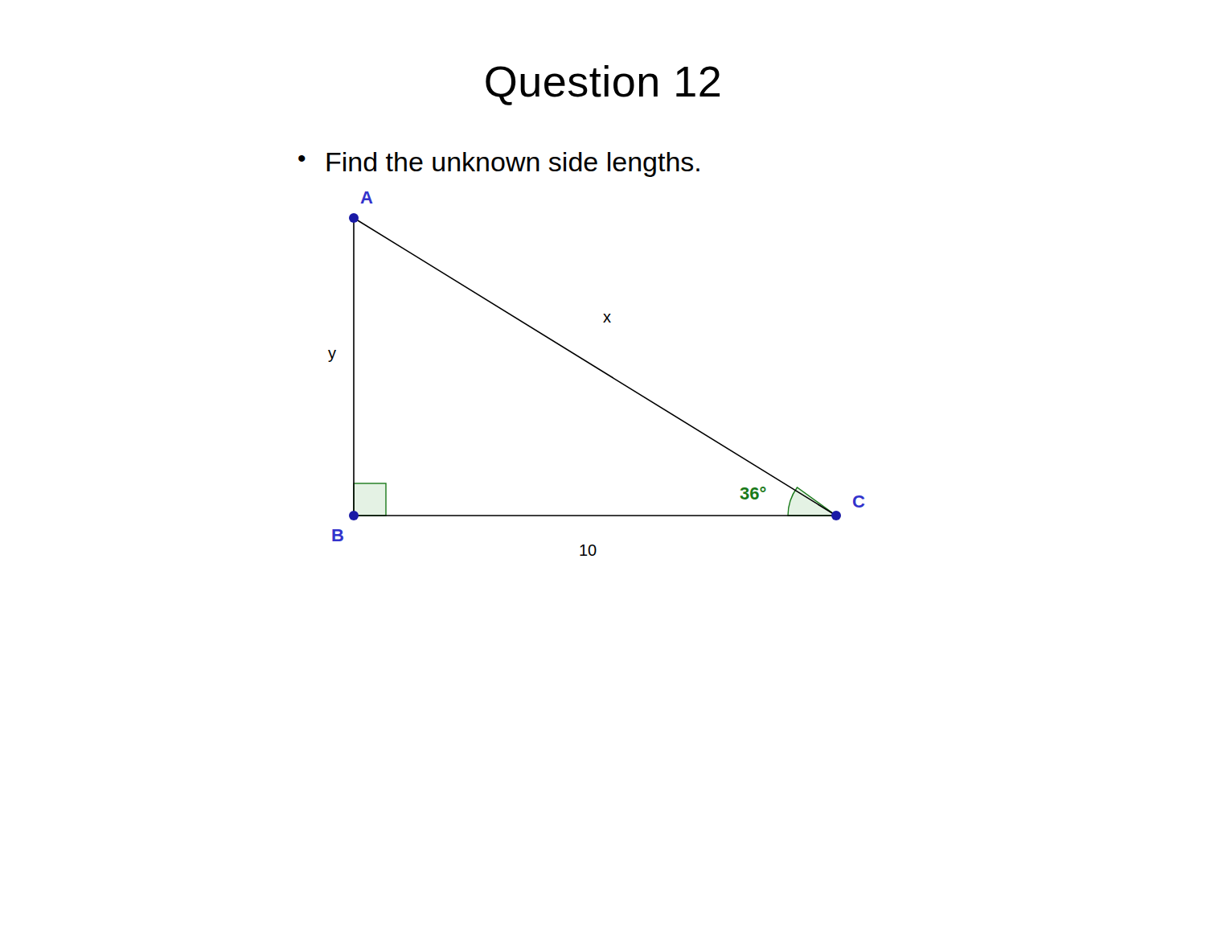Question 12
Find the unknown side lengths.
Right triangle ABC Right triangle with right angle at B, angle C equal to 36 degrees, side BC labeled 10, side AC labeled x, and side AB labeled y. A B C x y 10 36°